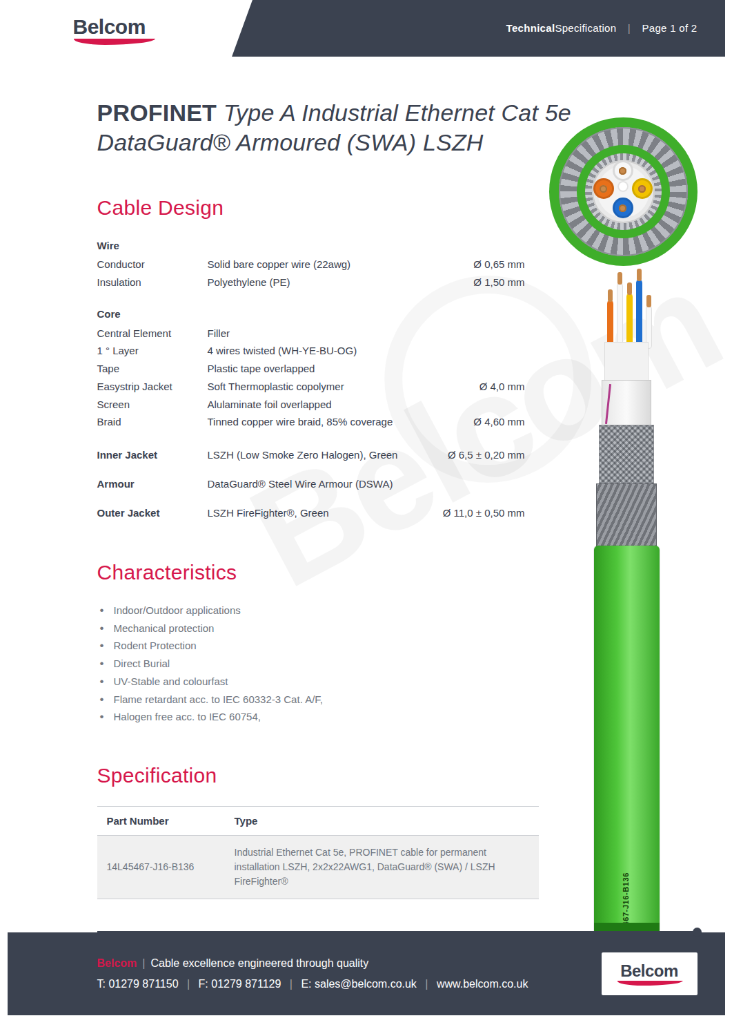Belcom
Technical Specification | Page 1 of 2
Belcom
PROFINET TYPE A DATAGUARD® 14L45467-J16-B136
PROFINET Type A Industrial Ethernet Cat 5e
DataGuard® Armoured (SWA) LSZH
Cable Design
Wire
| Conductor | Solid bare copper wire (22awg) | Ø 0,65 mm |
| Insulation | Polyethylene (PE) | Ø 1,50 mm |
Core
| Central Element | Filler | |
| 1 ° Layer | 4 wires twisted (WH-YE-BU-OG) | |
| Tape | Plastic tape overlapped | |
| Easystrip Jacket | Soft Thermoplastic copolymer | Ø 4,0 mm |
| Screen | Alulaminate foil overlapped | |
| Braid | Tinned copper wire braid, 85% coverage | Ø 4,60 mm |
| Inner Jacket | LSZH (Low Smoke Zero Halogen), Green | Ø 6,5 ± 0,20 mm |
| Armour | DataGuard® Steel Wire Armour (DSWA) | |
| Outer Jacket | LSZH FireFighter®, Green | Ø 11,0 ± 0,50 mm |
Characteristics
Indoor/Outdoor applications
Mechanical protection
Rodent Protection
Direct Burial
UV-Stable and colourfast
Flame retardant acc. to IEC 60332-3 Cat. A/F,
Halogen free acc. to IEC 60754,
Specification
| Part Number | Type |
| --- | --- |
| 14L45467-J16-B136 | Industrial Ethernet Cat 5e, PROFINET cable for permanent installation LSZH, 2x2x22AWG1, DataGuard® (SWA) / LSZH FireFighter® |
Belcom|Cable excellence engineered through quality
T: 01279 871150 | F: 01279 871129 | E: sales@belcom.co.uk | www.belcom.co.uk
Belcom